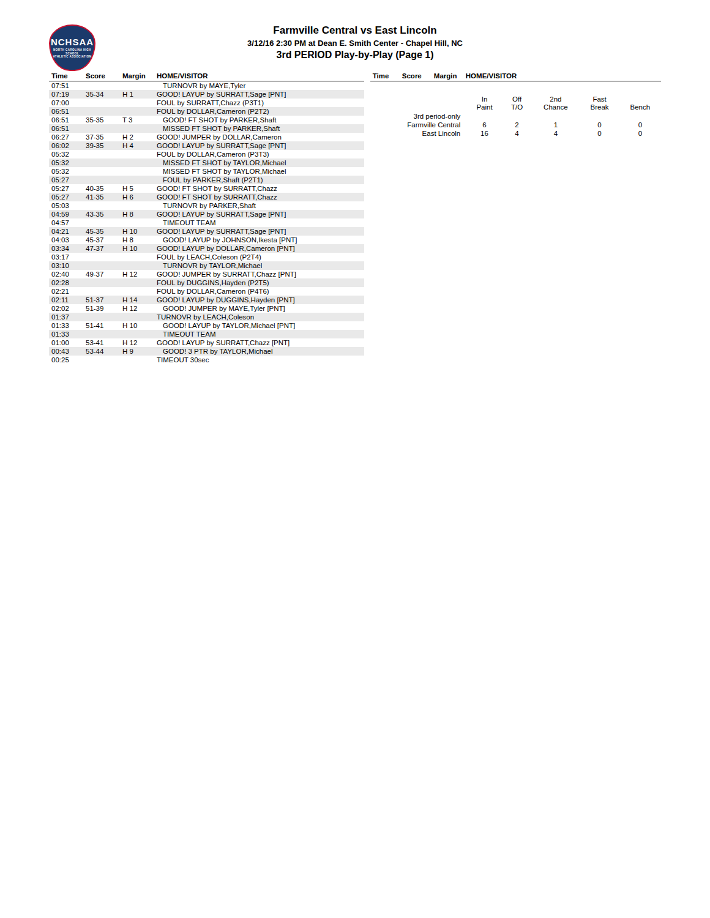NCHSAA
NORTH CAROLINA HIGH SCHOOL
ATHLETIC ASSOCIATION
Farmville Central vs East Lincoln
3/12/16 2:30 PM at Dean E. Smith Center - Chapel Hill, NC
3rd PERIOD Play-by-Play (Page 1)
| Time | Score | Margin | HOME/VISITOR |
| --- | --- | --- | --- |
| 07:51 | | | TURNOVR by MAYE,Tyler |
| 07:19 | 35-34 | H 1 | GOOD! LAYUP by SURRATT,Sage [PNT] |
| 07:00 | | | FOUL by SURRATT,Chazz (P3T1) |
| 06:51 | | | FOUL by DOLLAR,Cameron (P2T2) |
| 06:51 | 35-35 | T 3 | GOOD! FT SHOT by PARKER,Shaft |
| 06:51 | | | MISSED FT SHOT by PARKER,Shaft |
| 06:27 | 37-35 | H 2 | GOOD! JUMPER by DOLLAR,Cameron |
| 06:02 | 39-35 | H 4 | GOOD! LAYUP by SURRATT,Sage [PNT] |
| 05:32 | | | FOUL by DOLLAR,Cameron (P3T3) |
| 05:32 | | | MISSED FT SHOT by TAYLOR,Michael |
| 05:32 | | | MISSED FT SHOT by TAYLOR,Michael |
| 05:27 | | | FOUL by PARKER,Shaft (P2T1) |
| 05:27 | 40-35 | H 5 | GOOD! FT SHOT by SURRATT,Chazz |
| 05:27 | 41-35 | H 6 | GOOD! FT SHOT by SURRATT,Chazz |
| 05:03 | | | TURNOVR by PARKER,Shaft |
| 04:59 | 43-35 | H 8 | GOOD! LAYUP by SURRATT,Sage [PNT] |
| 04:57 | | | TIMEOUT TEAM |
| 04:21 | 45-35 | H 10 | GOOD! LAYUP by SURRATT,Sage [PNT] |
| 04:03 | 45-37 | H 8 | GOOD! LAYUP by JOHNSON,Ikesta [PNT] |
| 03:34 | 47-37 | H 10 | GOOD! LAYUP by DOLLAR,Cameron [PNT] |
| 03:17 | | | FOUL by LEACH,Coleson (P2T4) |
| 03:10 | | | TURNOVR by TAYLOR,Michael |
| 02:40 | 49-37 | H 12 | GOOD! JUMPER by SURRATT,Chazz [PNT] |
| 02:28 | | | FOUL by DUGGINS,Hayden (P2T5) |
| 02:21 | | | FOUL by DOLLAR,Cameron (P4T6) |
| 02:11 | 51-37 | H 14 | GOOD! LAYUP by DUGGINS,Hayden [PNT] |
| 02:02 | 51-39 | H 12 | GOOD! JUMPER by MAYE,Tyler [PNT] |
| 01:37 | | | TURNOVR by LEACH,Coleson |
| 01:33 | 51-41 | H 10 | GOOD! LAYUP by TAYLOR,Michael [PNT] |
| 01:33 | | | TIMEOUT TEAM |
| 01:00 | 53-41 | H 12 | GOOD! LAYUP by SURRATT,Chazz [PNT] |
| 00:43 | 53-44 | H 9 | GOOD! 3 PTR by TAYLOR,Michael |
| 00:25 | | | TIMEOUT 30sec |
Time
Score
Margin
HOME/VISITOR
| | In Paint | Off T/O | 2nd Chance | Fast Break | Bench |
| 3rd period-only | | | | | |
| Farmville Central | 6 | 2 | 1 | 0 | 0 |
| East Lincoln | 16 | 4 | 4 | 0 | 0 |